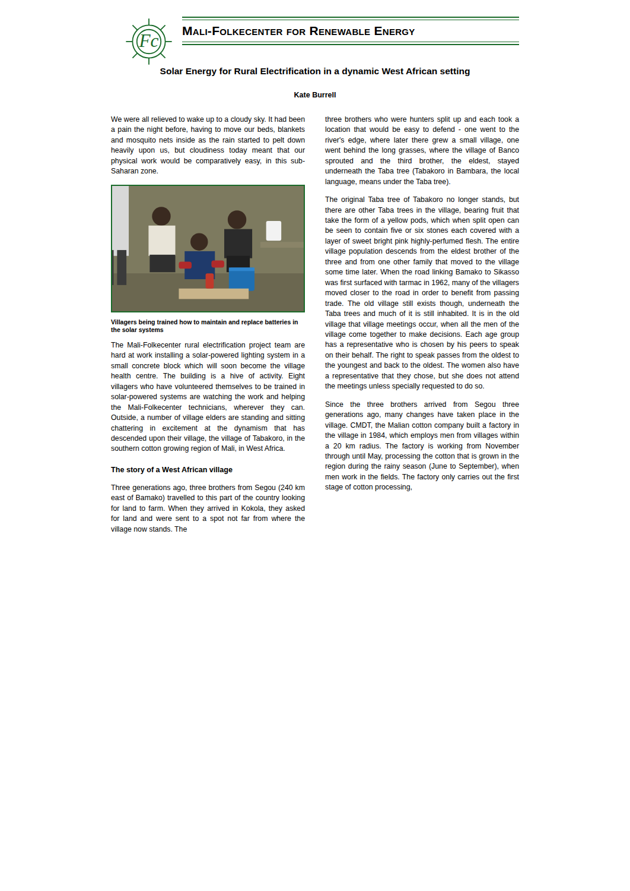Fc
Mali-Folkecenter for Renewable Energy
Solar Energy for Rural Electrification in a dynamic West African setting
Kate Burrell
We were all relieved to wake up to a cloudy sky. It had been a pain the night before, having to move our beds, blankets and mosquito nets inside as the rain started to pelt down heavily upon us, but cloudiness today meant that our physical work would be comparatively easy, in this sub-Saharan zone.
Villagers being trained how to maintain and replace batteries in the solar systems
The Mali-Folkecenter rural electrification project team are hard at work installing a solar-powered lighting system in a small concrete block which will soon become the village health centre. The building is a hive of activity. Eight villagers who have volunteered themselves to be trained in solar-powered systems are watching the work and helping the Mali-Folkecenter technicians, wherever they can. Outside, a number of village elders are standing and sitting chattering in excitement at the dynamism that has descended upon their village, the village of Tabakoro, in the southern cotton growing region of Mali, in West Africa.
The story of a West African village
Three generations ago, three brothers from Segou (240 km east of Bamako) travelled to this part of the country looking for land to farm. When they arrived in Kokola, they asked for land and were sent to a spot not far from where the village now stands. The
three brothers who were hunters split up and each took a location that would be easy to defend - one went to the river's edge, where later there grew a small village, one went behind the long grasses, where the village of Banco sprouted and the third brother, the eldest, stayed underneath the Taba tree (Tabakoro in Bambara, the local language, means under the Taba tree).
The original Taba tree of Tabakoro no longer stands, but there are other Taba trees in the village, bearing fruit that take the form of a yellow pods, which when split open can be seen to contain five or six stones each covered with a layer of sweet bright pink highly-perfumed flesh. The entire village population descends from the eldest brother of the three and from one other family that moved to the village some time later. When the road linking Bamako to Sikasso was first surfaced with tarmac in 1962, many of the villagers moved closer to the road in order to benefit from passing trade. The old village still exists though, underneath the Taba trees and much of it is still inhabited. It is in the old village that village meetings occur, when all the men of the village come together to make decisions. Each age group has a representative who is chosen by his peers to speak on their behalf. The right to speak passes from the oldest to the youngest and back to the oldest. The women also have a representative that they chose, but she does not attend the meetings unless specially requested to do so.
Since the three brothers arrived from Segou three generations ago, many changes have taken place in the village. CMDT, the Malian cotton company built a factory in the village in 1984, which employs men from villages within a 20 km radius. The factory is working from November through until May, processing the cotton that is grown in the region during the rainy season (June to September), when men work in the fields. The factory only carries out the first stage of cotton processing,